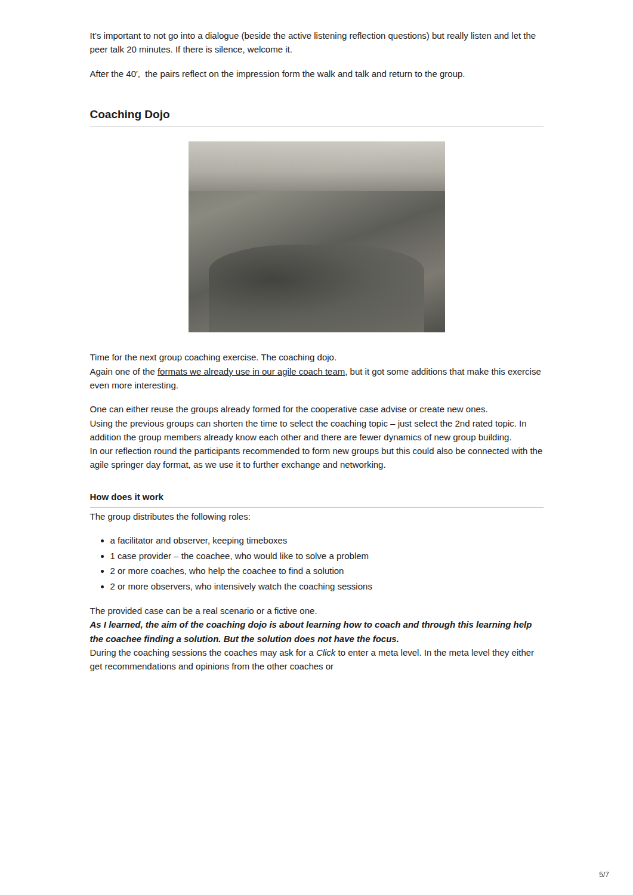It’s important to not go into a dialogue (beside the active listening reflection questions) but really listen and let the peer talk 20 minutes. If there is silence, welcome it.
After the 40′, the pairs reflect on the impression form the walk and talk and return to the group.
Coaching Dojo
Time for the next group coaching exercise. The coaching dojo.
Again one of the formats we already use in our agile coach team, but it got some additions that make this exercise even more interesting.
One can either reuse the groups already formed for the cooperative case advise or create new ones.
Using the previous groups can shorten the time to select the coaching topic – just select the 2nd rated topic. In addition the group members already know each other and there are fewer dynamics of new group building.
In our reflection round the participants recommended to form new groups but this could also be connected with the agile springer day format, as we use it to further exchange and networking.
How does it work
The group distributes the following roles:
a facilitator and observer, keeping timeboxes
1 case provider – the coachee, who would like to solve a problem
2 or more coaches, who help the coachee to find a solution
2 or more observers, who intensively watch the coaching sessions
The provided case can be a real scenario or a fictive one.
As I learned, the aim of the coaching dojo is about learning how to coach and through this learning help the coachee finding a solution. But the solution does not have the focus.
During the coaching sessions the coaches may ask for a Click to enter a meta level. In the meta level they either get recommendations and opinions from the other coaches or
5/7